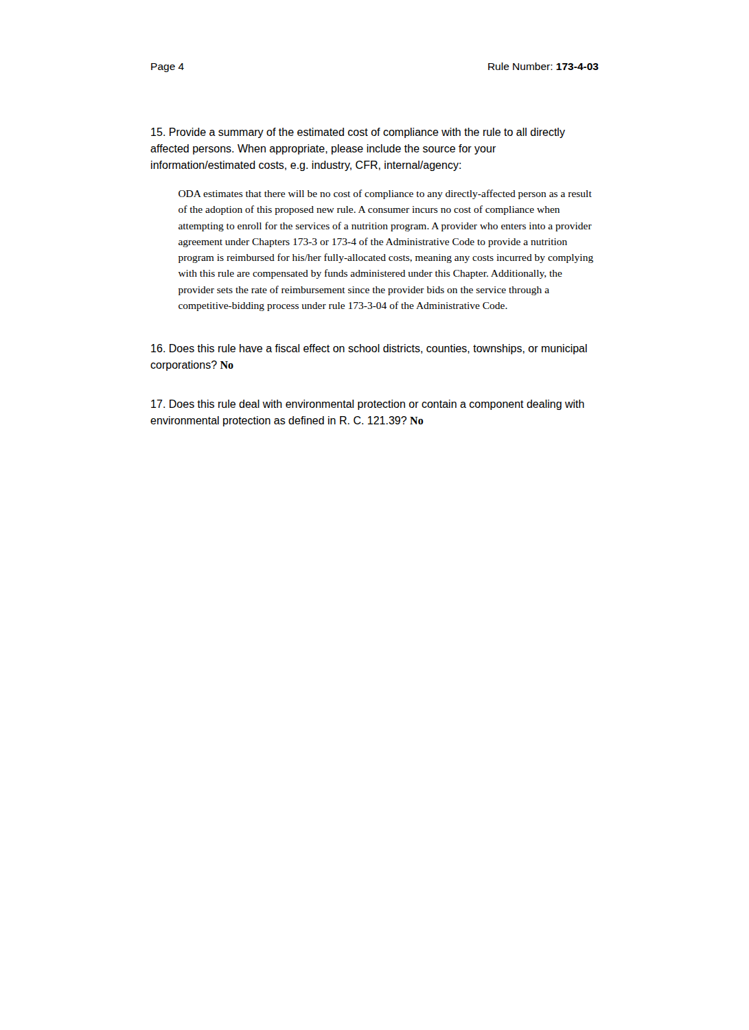Page 4
Rule Number: 173-4-03
15. Provide a summary of the estimated cost of compliance with the rule to all directly affected persons. When appropriate, please include the source for your information/estimated costs, e.g. industry, CFR, internal/agency:
ODA estimates that there will be no cost of compliance to any directly-affected person as a result of the adoption of this proposed new rule. A consumer incurs no cost of compliance when attempting to enroll for the services of a nutrition program. A provider who enters into a provider agreement under Chapters 173-3 or 173-4 of the Administrative Code to provide a nutrition program is reimbursed for his/her fully-allocated costs, meaning any costs incurred by complying with this rule are compensated by funds administered under this Chapter. Additionally, the provider sets the rate of reimbursement since the provider bids on the service through a competitive-bidding process under rule 173-3-04 of the Administrative Code.
16. Does this rule have a fiscal effect on school districts, counties, townships, or municipal corporations? No
17. Does this rule deal with environmental protection or contain a component dealing with environmental protection as defined in R. C. 121.39? No